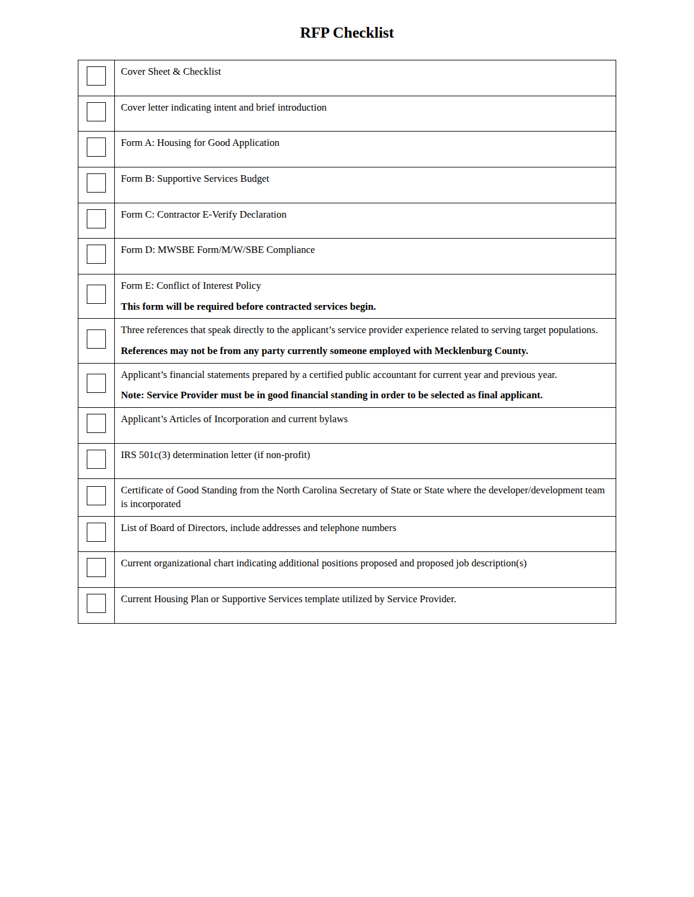RFP Checklist
| | Cover Sheet & Checklist |
| | Cover letter indicating intent and brief introduction |
| | Form A: Housing for Good Application |
| | Form B: Supportive Services Budget |
| | Form C: Contractor E-Verify Declaration |
| | Form D: MWSBE Form/M/W/SBE Compliance |
| | Form E: Conflict of Interest Policy This form will be required before contracted services begin. |
| | Three references that speak directly to the applicant’s service provider experience related to serving target populations. References may not be from any party currently someone employed with Mecklenburg County. |
| | Applicant’s financial statements prepared by a certified public accountant for current year and previous year. Note: Service Provider must be in good financial standing in order to be selected as final applicant. |
| | Applicant’s Articles of Incorporation and current bylaws |
| | IRS 501c(3) determination letter (if non-profit) |
| | Certificate of Good Standing from the North Carolina Secretary of State or State where the developer/development team is incorporated |
| | List of Board of Directors, include addresses and telephone numbers |
| | Current organizational chart indicating additional positions proposed and proposed job description(s) |
| | Current Housing Plan or Supportive Services template utilized by Service Provider. |